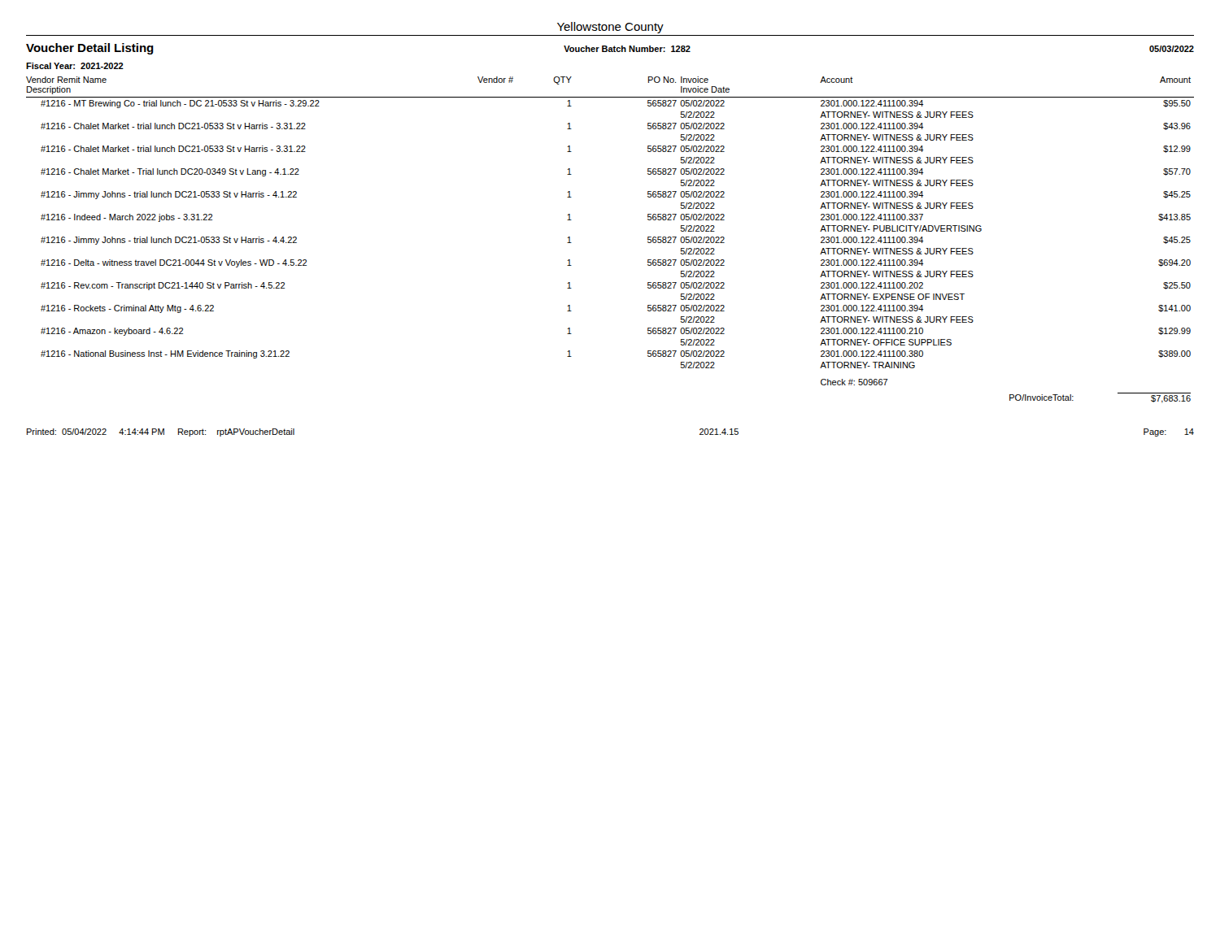Yellowstone County
Voucher Detail Listing
Voucher Batch Number: 1282
05/03/2022
Fiscal Year: 2021-2022
| Vendor Remit Name Description | Vendor # | QTY | PO No. | Invoice Invoice Date | Account | Amount |
| --- | --- | --- | --- | --- | --- | --- |
| #1216 - MT Brewing Co - trial lunch - DC 21-0533 St v Harris - 3.29.22 | | 1 | 565827 | 05/02/2022 | 2301.000.122.411100.394 | $95.50 |
| | | | | 5/2/2022 | ATTORNEY- WITNESS & JURY FEES | |
| #1216 - Chalet Market - trial lunch DC21-0533 St v Harris - 3.31.22 | | 1 | 565827 | 05/02/2022 | 2301.000.122.411100.394 | $43.96 |
| | | | | 5/2/2022 | ATTORNEY- WITNESS & JURY FEES | |
| #1216 - Chalet Market - trial lunch DC21-0533 St v Harris - 3.31.22 | | 1 | 565827 | 05/02/2022 | 2301.000.122.411100.394 | $12.99 |
| | | | | 5/2/2022 | ATTORNEY- WITNESS & JURY FEES | |
| #1216 - Chalet Market - Trial lunch DC20-0349 St v Lang - 4.1.22 | | 1 | 565827 | 05/02/2022 | 2301.000.122.411100.394 | $57.70 |
| | | | | 5/2/2022 | ATTORNEY- WITNESS & JURY FEES | |
| #1216 - Jimmy Johns - trial lunch DC21-0533 St v Harris - 4.1.22 | | 1 | 565827 | 05/02/2022 | 2301.000.122.411100.394 | $45.25 |
| | | | | 5/2/2022 | ATTORNEY- WITNESS & JURY FEES | |
| #1216 - Indeed - March 2022 jobs - 3.31.22 | | 1 | 565827 | 05/02/2022 | 2301.000.122.411100.337 | $413.85 |
| | | | | 5/2/2022 | ATTORNEY- PUBLICITY/ADVERTISING | |
| #1216 - Jimmy Johns - trial lunch DC21-0533 St v Harris - 4.4.22 | | 1 | 565827 | 05/02/2022 | 2301.000.122.411100.394 | $45.25 |
| | | | | 5/2/2022 | ATTORNEY- WITNESS & JURY FEES | |
| #1216 - Delta - witness travel DC21-0044 St v Voyles - WD - 4.5.22 | | 1 | 565827 | 05/02/2022 | 2301.000.122.411100.394 | $694.20 |
| | | | | 5/2/2022 | ATTORNEY- WITNESS & JURY FEES | |
| #1216 - Rev.com - Transcript DC21-1440 St v Parrish - 4.5.22 | | 1 | 565827 | 05/02/2022 | 2301.000.122.411100.202 | $25.50 |
| | | | | 5/2/2022 | ATTORNEY- EXPENSE OF INVEST | |
| #1216 - Rockets - Criminal Atty Mtg - 4.6.22 | | 1 | 565827 | 05/02/2022 | 2301.000.122.411100.394 | $141.00 |
| | | | | 5/2/2022 | ATTORNEY- WITNESS & JURY FEES | |
| #1216 - Amazon - keyboard - 4.6.22 | | 1 | 565827 | 05/02/2022 | 2301.000.122.411100.210 | $129.99 |
| | | | | 5/2/2022 | ATTORNEY- OFFICE SUPPLIES | |
| #1216 - National Business Inst - HM Evidence Training 3.21.22 | | 1 | 565827 | 05/02/2022 | 2301.000.122.411100.380 | $389.00 |
| | | | | 5/2/2022 | ATTORNEY- TRAINING | |
| | | | | | Check #: 509667 | |
| | | | | | PO/InvoiceTotal: | $7,683.16 |
Printed: 05/04/2022 4:14:44 PM Report: rptAPVoucherDetail
2021.4.15
Page: 14